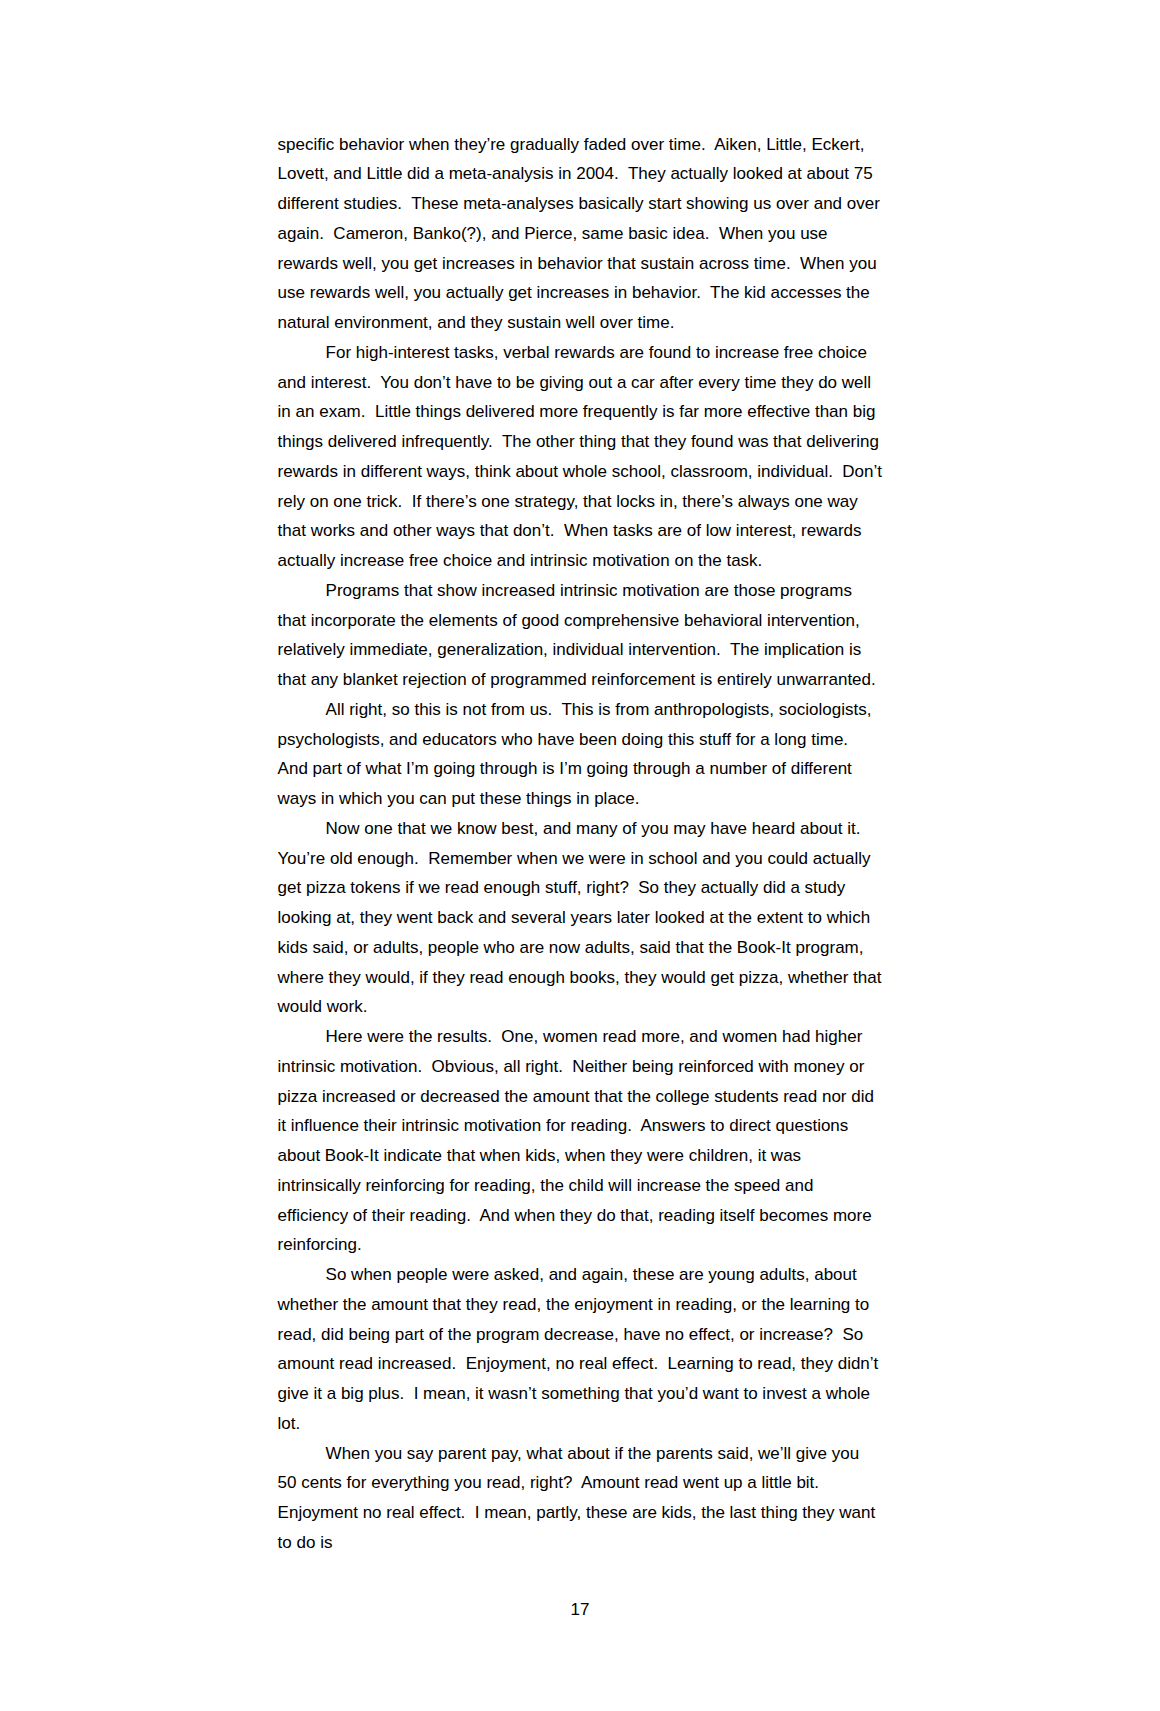specific behavior when they’re gradually faded over time. Aiken, Little, Eckert, Lovett, and Little did a meta-analysis in 2004. They actually looked at about 75 different studies. These meta-analyses basically start showing us over and over again. Cameron, Banko(?), and Pierce, same basic idea. When you use rewards well, you get increases in behavior that sustain across time. When you use rewards well, you actually get increases in behavior. The kid accesses the natural environment, and they sustain well over time.
For high-interest tasks, verbal rewards are found to increase free choice and interest. You don’t have to be giving out a car after every time they do well in an exam. Little things delivered more frequently is far more effective than big things delivered infrequently. The other thing that they found was that delivering rewards in different ways, think about whole school, classroom, individual. Don’t rely on one trick. If there’s one strategy, that locks in, there’s always one way that works and other ways that don’t. When tasks are of low interest, rewards actually increase free choice and intrinsic motivation on the task.
Programs that show increased intrinsic motivation are those programs that incorporate the elements of good comprehensive behavioral intervention, relatively immediate, generalization, individual intervention. The implication is that any blanket rejection of programmed reinforcement is entirely unwarranted.
All right, so this is not from us. This is from anthropologists, sociologists, psychologists, and educators who have been doing this stuff for a long time. And part of what I’m going through is I’m going through a number of different ways in which you can put these things in place.
Now one that we know best, and many of you may have heard about it. You’re old enough. Remember when we were in school and you could actually get pizza tokens if we read enough stuff, right? So they actually did a study looking at, they went back and several years later looked at the extent to which kids said, or adults, people who are now adults, said that the Book-It program, where they would, if they read enough books, they would get pizza, whether that would work.
Here were the results. One, women read more, and women had higher intrinsic motivation. Obvious, all right. Neither being reinforced with money or pizza increased or decreased the amount that the college students read nor did it influence their intrinsic motivation for reading. Answers to direct questions about Book-It indicate that when kids, when they were children, it was intrinsically reinforcing for reading, the child will increase the speed and efficiency of their reading. And when they do that, reading itself becomes more reinforcing.
So when people were asked, and again, these are young adults, about whether the amount that they read, the enjoyment in reading, or the learning to read, did being part of the program decrease, have no effect, or increase? So amount read increased. Enjoyment, no real effect. Learning to read, they didn’t give it a big plus. I mean, it wasn’t something that you’d want to invest a whole lot.
When you say parent pay, what about if the parents said, we’ll give you 50 cents for everything you read, right? Amount read went up a little bit. Enjoyment no real effect. I mean, partly, these are kids, the last thing they want to do is
17